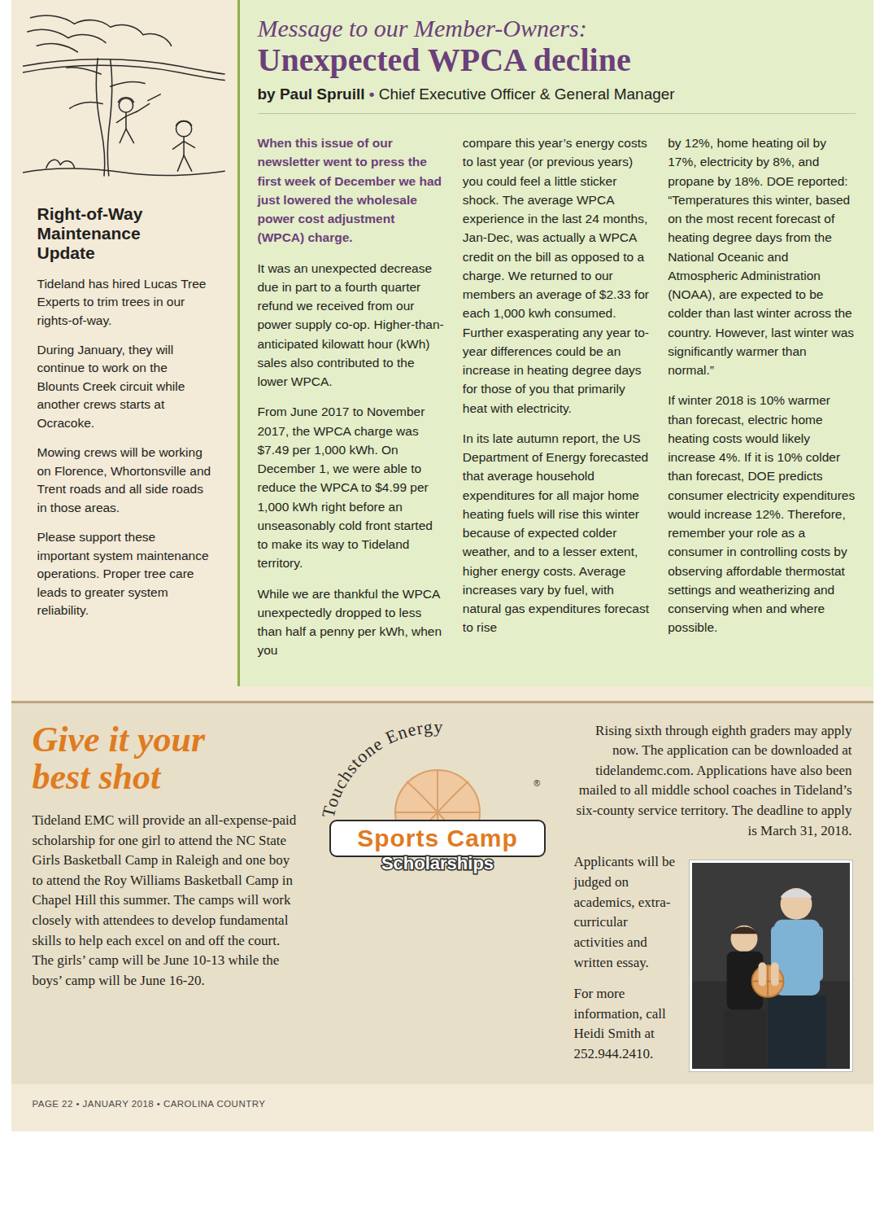Right-of-Way
Maintenance
Update
Tideland has hired Lucas Tree Experts to trim trees in our rights-of-way.
During January, they will continue to work on the Blounts Creek circuit while another crews starts at Ocracoke.
Mowing crews will be working on Florence, Whortonsville and Trent roads and all side roads in those areas.
Please support these important system maintenance operations. Proper tree care leads to greater system reliability.
Message to our Member-Owners:
Unexpected WPCA decline
by Paul Spruill • Chief Executive Officer & General Manager
When this issue of our newsletter went to press the first week of December we had just lowered the wholesale power cost adjustment (WPCA) charge.
It was an unexpected decrease due in part to a fourth quarter refund we received from our power supply co-op. Higher-than-anticipated kilowatt hour (kWh) sales also contributed to the lower WPCA.
From June 2017 to November 2017, the WPCA charge was $7.49 per 1,000 kWh. On December 1, we were able to reduce the WPCA to $4.99 per 1,000 kWh right before an unseasonably cold front started to make its way to Tideland territory.
While we are thankful the WPCA unexpectedly dropped to less than half a penny per kWh, when you
compare this year’s energy costs to last year (or previous years) you could feel a little sticker shock. The average WPCA experience in the last 24 months, Jan-Dec, was actually a WPCA credit on the bill as opposed to a charge. We returned to our members an average of $2.33 for each 1,000 kwh consumed. Further exasperating any year to-year differences could be an increase in heating degree days for those of you that primarily heat with electricity.
In its late autumn report, the US Department of Energy forecasted that average household expenditures for all major home heating fuels will rise this winter because of expected colder weather, and to a lesser extent, higher energy costs. Average increases vary by fuel, with natural gas expenditures forecast to rise
by 12%, home heating oil by 17%, electricity by 8%, and propane by 18%. DOE reported: “Temperatures this winter, based on the most recent forecast of heating degree days from the National Oceanic and Atmospheric Administration (NOAA), are expected to be colder than last winter across the country. However, last winter was significantly warmer than normal.”
If winter 2018 is 10% warmer than forecast, electric home heating costs would likely increase 4%. If it is 10% colder than forecast, DOE predicts consumer electricity expenditures would increase 12%. Therefore, remember your role as a consumer in controlling costs by observing affordable thermostat settings and weatherizing and conserving when and where possible.
Give it your
best shot
Tideland EMC will provide an all-expense-paid scholarship for one girl to attend the NC State Girls Basketball Camp in Raleigh and one boy to attend the Roy Williams Basketball Camp in Chapel Hill this summer. The camps will work closely with attendees to develop fundamental skills to help each excel on and off the court. The girls’ camp will be June 10-13 while the boys’ camp will be June 16-20.
Touchstone Energy ® Sports Camp Scholarships
Rising sixth through eighth graders may apply now. The application can be downloaded at tidelandemc.com. Applications have also been mailed to all middle school coaches in Tideland’s six-county service territory. The deadline to apply is March 31, 2018.
Applicants will be judged on academics, extra-curricular activities and written essay.
For more information, call Heidi Smith at 252.944.2410.
PAGE 22 • JANUARY 2018 • CAROLINA COUNTRY